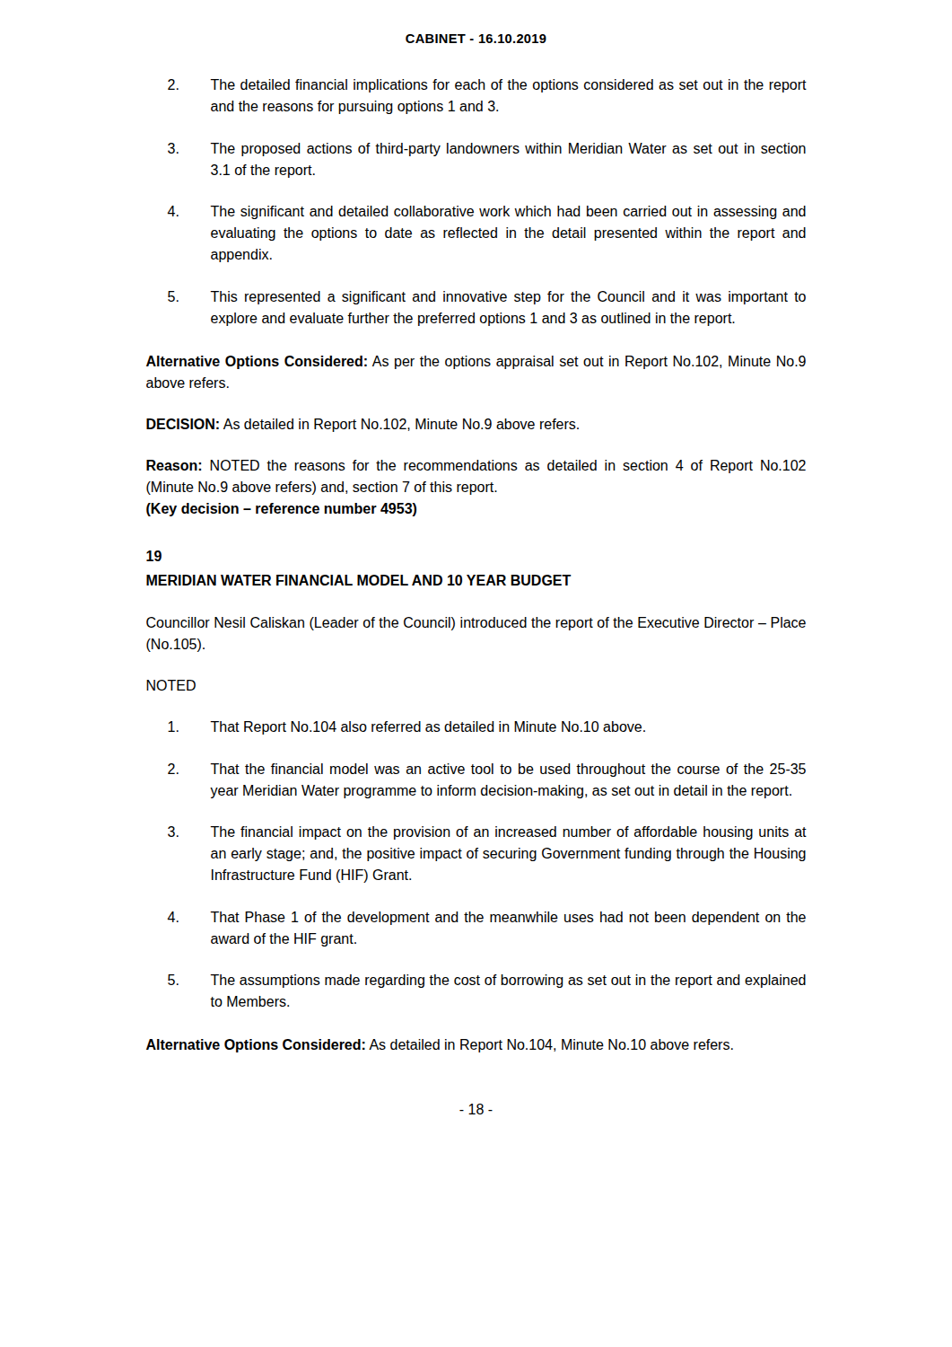CABINET - 16.10.2019
2. The detailed financial implications for each of the options considered as set out in the report and the reasons for pursuing options 1 and 3.
3. The proposed actions of third-party landowners within Meridian Water as set out in section 3.1 of the report.
4. The significant and detailed collaborative work which had been carried out in assessing and evaluating the options to date as reflected in the detail presented within the report and appendix.
5. This represented a significant and innovative step for the Council and it was important to explore and evaluate further the preferred options 1 and 3 as outlined in the report.
Alternative Options Considered: As per the options appraisal set out in Report No.102, Minute No.9 above refers.
DECISION: As detailed in Report No.102, Minute No.9 above refers.
Reason: NOTED the reasons for the recommendations as detailed in section 4 of Report No.102 (Minute No.9 above refers) and, section 7 of this report.
(Key decision – reference number 4953)
19
MERIDIAN WATER FINANCIAL MODEL AND 10 YEAR BUDGET
Councillor Nesil Caliskan (Leader of the Council) introduced the report of the Executive Director – Place (No.105).
NOTED
1. That Report No.104 also referred as detailed in Minute No.10 above.
2. That the financial model was an active tool to be used throughout the course of the 25-35 year Meridian Water programme to inform decision-making, as set out in detail in the report.
3. The financial impact on the provision of an increased number of affordable housing units at an early stage; and, the positive impact of securing Government funding through the Housing Infrastructure Fund (HIF) Grant.
4. That Phase 1 of the development and the meanwhile uses had not been dependent on the award of the HIF grant.
5. The assumptions made regarding the cost of borrowing as set out in the report and explained to Members.
Alternative Options Considered: As detailed in Report No.104, Minute No.10 above refers.
- 18 -